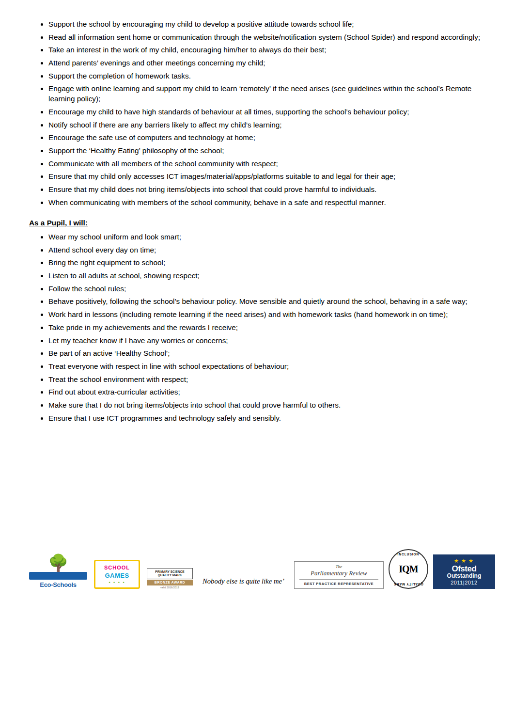Support the school by encouraging my child to develop a positive attitude towards school life;
Read all information sent home or communication through the website/notification system (School Spider) and respond accordingly;
Take an interest in the work of my child, encouraging him/her to always do their best;
Attend parents’ evenings and other meetings concerning my child;
Support the completion of homework tasks.
Engage with online learning and support my child to learn ‘remotely’ if the need arises (see guidelines within the school’s Remote learning policy);
Encourage my child to have high standards of behaviour at all times, supporting the school’s behaviour policy;
Notify school if there are any barriers likely to affect my child’s learning;
Encourage the safe use of computers and technology at home;
Support the ‘Healthy Eating’ philosophy of the school;
Communicate with all members of the school community with respect;
Ensure that my child only accesses ICT images/material/apps/platforms suitable to and legal for their age;
Ensure that my child does not bring items/objects into school that could prove harmful to individuals.
When communicating with members of the school community, behave in a safe and respectful manner.
As a Pupil, I will:
Wear my school uniform and look smart;
Attend school every day on time;
Bring the right equipment to school;
Listen to all adults at school, showing respect;
Follow the school rules;
Behave positively, following the school’s behaviour policy. Move sensible and quietly around the school, behaving in a safe way;
Work hard in lessons (including remote learning if the need arises) and with homework tasks (hand homework in on time);
Take pride in my achievements and the rewards I receive;
Let my teacher know if I have any worries or concerns;
Be part of an active ‘Healthy School’;
Treat everyone with respect in line with school expectations of behaviour;
Treat the school environment with respect;
Find out about extra-curricular activities;
Make sure that I do not bring items/objects into school that could prove harmful to others.
Ensure that I use ICT programmes and technology safely and sensibly.
🌳
Eco-Schools
SCHOOL
GAMES
• • • •
PRIMARY SCIENCE
QUALITY MARK
BRONZE AWARD
valid 2016/2019
Nobody else is quite like me’
The Parliamentary Review
BEST PRACTICE REPRESENTATIVE
INCLUSION
IQM
QUALITY MARK
★ ★ ★
Ofsted
Outstanding
2011|2012